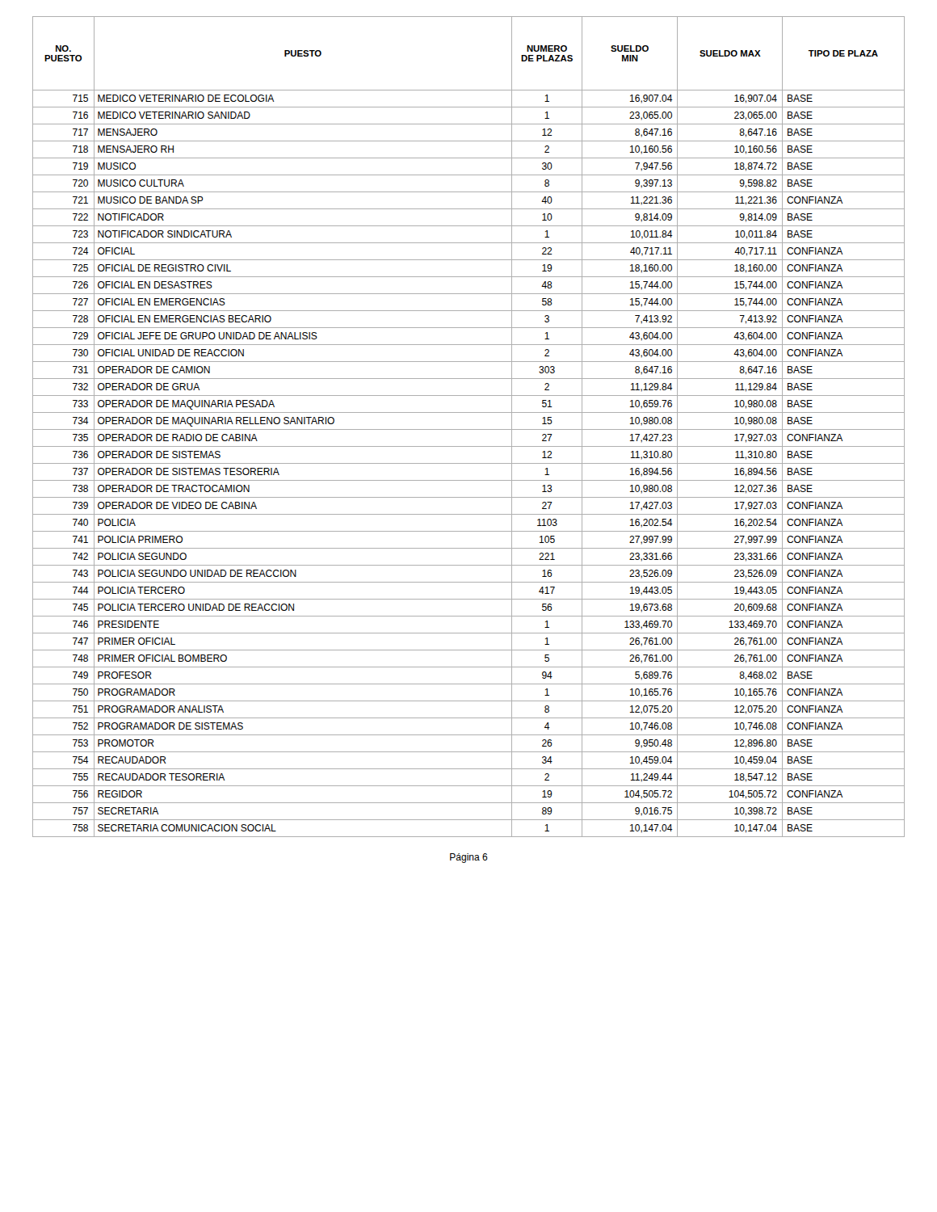| NO. PUESTO | PUESTO | NUMERO DE PLAZAS | SUELDO MIN | SUELDO MAX | TIPO DE PLAZA |
| --- | --- | --- | --- | --- | --- |
| 715 | MEDICO VETERINARIO DE ECOLOGIA | 1 | 16,907.04 | 16,907.04 | BASE |
| 716 | MEDICO VETERINARIO SANIDAD | 1 | 23,065.00 | 23,065.00 | BASE |
| 717 | MENSAJERO | 12 | 8,647.16 | 8,647.16 | BASE |
| 718 | MENSAJERO RH | 2 | 10,160.56 | 10,160.56 | BASE |
| 719 | MUSICO | 30 | 7,947.56 | 18,874.72 | BASE |
| 720 | MUSICO CULTURA | 8 | 9,397.13 | 9,598.82 | BASE |
| 721 | MUSICO DE BANDA SP | 40 | 11,221.36 | 11,221.36 | CONFIANZA |
| 722 | NOTIFICADOR | 10 | 9,814.09 | 9,814.09 | BASE |
| 723 | NOTIFICADOR SINDICATURA | 1 | 10,011.84 | 10,011.84 | BASE |
| 724 | OFICIAL | 22 | 40,717.11 | 40,717.11 | CONFIANZA |
| 725 | OFICIAL DE REGISTRO CIVIL | 19 | 18,160.00 | 18,160.00 | CONFIANZA |
| 726 | OFICIAL EN DESASTRES | 48 | 15,744.00 | 15,744.00 | CONFIANZA |
| 727 | OFICIAL EN EMERGENCIAS | 58 | 15,744.00 | 15,744.00 | CONFIANZA |
| 728 | OFICIAL EN EMERGENCIAS BECARIO | 3 | 7,413.92 | 7,413.92 | CONFIANZA |
| 729 | OFICIAL JEFE DE GRUPO UNIDAD DE ANALISIS | 1 | 43,604.00 | 43,604.00 | CONFIANZA |
| 730 | OFICIAL UNIDAD DE REACCION | 2 | 43,604.00 | 43,604.00 | CONFIANZA |
| 731 | OPERADOR DE CAMION | 303 | 8,647.16 | 8,647.16 | BASE |
| 732 | OPERADOR DE GRUA | 2 | 11,129.84 | 11,129.84 | BASE |
| 733 | OPERADOR DE MAQUINARIA PESADA | 51 | 10,659.76 | 10,980.08 | BASE |
| 734 | OPERADOR DE MAQUINARIA RELLENO SANITARIO | 15 | 10,980.08 | 10,980.08 | BASE |
| 735 | OPERADOR DE RADIO DE CABINA | 27 | 17,427.23 | 17,927.03 | CONFIANZA |
| 736 | OPERADOR DE SISTEMAS | 12 | 11,310.80 | 11,310.80 | BASE |
| 737 | OPERADOR DE SISTEMAS TESORERIA | 1 | 16,894.56 | 16,894.56 | BASE |
| 738 | OPERADOR DE TRACTOCAMION | 13 | 10,980.08 | 12,027.36 | BASE |
| 739 | OPERADOR DE VIDEO DE CABINA | 27 | 17,427.03 | 17,927.03 | CONFIANZA |
| 740 | POLICIA | 1103 | 16,202.54 | 16,202.54 | CONFIANZA |
| 741 | POLICIA PRIMERO | 105 | 27,997.99 | 27,997.99 | CONFIANZA |
| 742 | POLICIA SEGUNDO | 221 | 23,331.66 | 23,331.66 | CONFIANZA |
| 743 | POLICIA SEGUNDO UNIDAD DE REACCION | 16 | 23,526.09 | 23,526.09 | CONFIANZA |
| 744 | POLICIA TERCERO | 417 | 19,443.05 | 19,443.05 | CONFIANZA |
| 745 | POLICIA TERCERO UNIDAD DE REACCION | 56 | 19,673.68 | 20,609.68 | CONFIANZA |
| 746 | PRESIDENTE | 1 | 133,469.70 | 133,469.70 | CONFIANZA |
| 747 | PRIMER OFICIAL | 1 | 26,761.00 | 26,761.00 | CONFIANZA |
| 748 | PRIMER OFICIAL BOMBERO | 5 | 26,761.00 | 26,761.00 | CONFIANZA |
| 749 | PROFESOR | 94 | 5,689.76 | 8,468.02 | BASE |
| 750 | PROGRAMADOR | 1 | 10,165.76 | 10,165.76 | CONFIANZA |
| 751 | PROGRAMADOR ANALISTA | 8 | 12,075.20 | 12,075.20 | CONFIANZA |
| 752 | PROGRAMADOR DE SISTEMAS | 4 | 10,746.08 | 10,746.08 | CONFIANZA |
| 753 | PROMOTOR | 26 | 9,950.48 | 12,896.80 | BASE |
| 754 | RECAUDADOR | 34 | 10,459.04 | 10,459.04 | BASE |
| 755 | RECAUDADOR TESORERIA | 2 | 11,249.44 | 18,547.12 | BASE |
| 756 | REGIDOR | 19 | 104,505.72 | 104,505.72 | CONFIANZA |
| 757 | SECRETARIA | 89 | 9,016.75 | 10,398.72 | BASE |
| 758 | SECRETARIA COMUNICACION SOCIAL | 1 | 10,147.04 | 10,147.04 | BASE |
Página 6